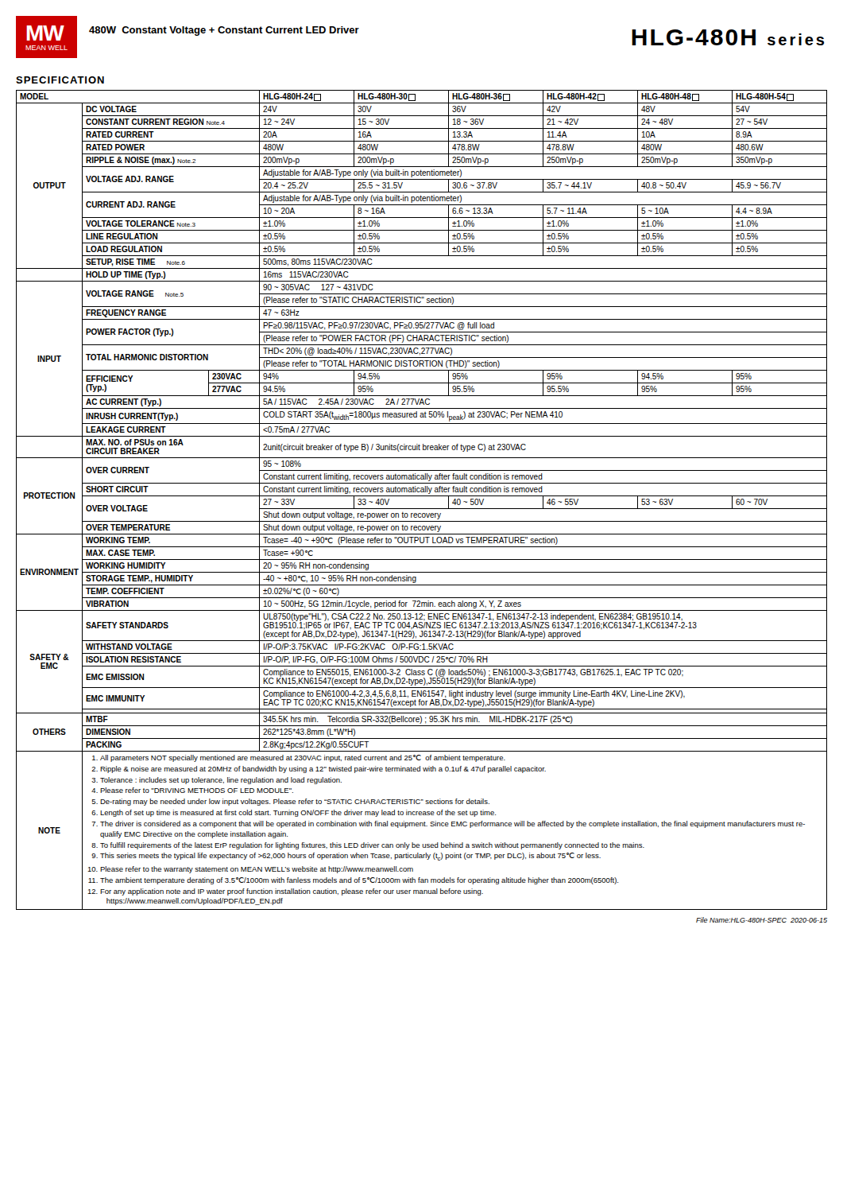MWMEAN WELL
HLG-480H series
480W Constant Voltage + Constant Current LED Driver
SPECIFICATION
| MODEL | HLG-480H-24 | HLG-480H-30 | HLG-480H-36 | HLG-480H-42 | HLG-480H-48 | HLG-480H-54 |
| --- | --- | --- | --- | --- | --- | --- |
| OUTPUT | DC VOLTAGE | 24V | 30V | 36V | 42V | 48V | 54V |
| CONSTANT CURRENT REGION Note.4 | 12 ~ 24V | 15 ~ 30V | 18 ~ 36V | 21 ~ 42V | 24 ~ 48V | 27 ~ 54V |
| RATED CURRENT | 20A | 16A | 13.3A | 11.4A | 10A | 8.9A |
| RATED POWER | 480W | 480W | 478.8W | 478.8W | 480W | 480.6W |
| RIPPLE & NOISE (max.) Note.2 | 200mVp-p | 200mVp-p | 250mVp-p | 250mVp-p | 250mVp-p | 350mVp-p |
| VOLTAGE ADJ. RANGE | Adjustable for A/AB-Type only (via built-in potentiometer) |
| 20.4 ~ 25.2V | 25.5 ~ 31.5V | 30.6 ~ 37.8V | 35.7 ~ 44.1V | 40.8 ~ 50.4V | 45.9 ~ 56.7V |
| CURRENT ADJ. RANGE | Adjustable for A/AB-Type only (via built-in potentiometer) |
| 10 ~ 20A | 8 ~ 16A | 6.6 ~ 13.3A | 5.7 ~ 11.4A | 5 ~ 10A | 4.4 ~ 8.9A |
| VOLTAGE TOLERANCE Note.3 | ±1.0% | ±1.0% | ±1.0% | ±1.0% | ±1.0% | ±1.0% |
| LINE REGULATION | ±0.5% | ±0.5% | ±0.5% | ±0.5% | ±0.5% | ±0.5% |
| LOAD REGULATION | ±0.5% | ±0.5% | ±0.5% | ±0.5% | ±0.5% | ±0.5% |
| SETUP, RISE TIME Note.6 | 500ms, 80ms 115VAC/230VAC |
| | HOLD UP TIME (Typ.) | 16ms 115VAC/230VAC |
| INPUT | VOLTAGE RANGE Note.5 | 90 ~ 305VAC 127 ~ 431VDC |
| (Please refer to "STATIC CHARACTERISTIC" section) |
| FREQUENCY RANGE | 47 ~ 63Hz |
| POWER FACTOR (Typ.) | PF≥0.98/115VAC, PF≥0.97/230VAC, PF≥0.95/277VAC @ full load |
| (Please refer to "POWER FACTOR (PF) CHARACTERISTIC" section) |
| TOTAL HARMONIC DISTORTION | THD< 20% (@ load≥40% / 115VAC,230VAC,277VAC) |
| (Please refer to "TOTAL HARMONIC DISTORTION (THD)" section) |
| EFFICIENCY (Typ.) | 230VAC | 94% | 94.5% | 95% | 95% | 94.5% | 95% |
| 277VAC | 94.5% | 95% | 95.5% | 95.5% | 95% | 95% |
| AC CURRENT (Typ.) | 5A / 115VAC 2.45A / 230VAC 2A / 277VAC |
| INRUSH CURRENT(Typ.) | COLD START 35A(t width =1800µs measured at 50% I peak ) at 230VAC; Per NEMA 410 |
| LEAKAGE CURRENT | <0.75mA / 277VAC |
| | MAX. NO. of PSUs on 16A CIRCUIT BREAKER | 2unit(circuit breaker of type B) / 3units(circuit breaker of type C) at 230VAC |
| PROTECTION | OVER CURRENT | 95 ~ 108% |
| Constant current limiting, recovers automatically after fault condition is removed |
| SHORT CIRCUIT | Constant current limiting, recovers automatically after fault condition is removed |
| OVER VOLTAGE | 27 ~ 33V | 33 ~ 40V | 40 ~ 50V | 46 ~ 55V | 53 ~ 63V | 60 ~ 70V |
| Shut down output voltage, re-power on to recovery |
| OVER TEMPERATURE | Shut down output voltage, re-power on to recovery |
| ENVIRONMENT | WORKING TEMP. | Tcase= -40 ~ +90℃ (Please refer to "OUTPUT LOAD vs TEMPERATURE" section) |
| MAX. CASE TEMP. | Tcase= +90℃ |
| WORKING HUMIDITY | 20 ~ 95% RH non-condensing |
| STORAGE TEMP., HUMIDITY | -40 ~ +80℃, 10 ~ 95% RH non-condensing |
| TEMP. COEFFICIENT | ±0.02%/℃ (0 ~ 60℃) |
| VIBRATION | 10 ~ 500Hz, 5G 12min./1cycle, period for 72min. each along X, Y, Z axes |
| SAFETY & EMC | SAFETY STANDARDS | UL8750(type"HL"), CSA C22.2 No. 250.13-12; ENEC EN61347-1, EN61347-2-13 independent, EN62384; GB19510.14, GB19510.1;IP65 or IP67, EAC TP TC 004,AS/NZS IEC 61347.2.13:2013,AS/NZS 61347.1:2016;KC61347-1,KC61347-2-13 (except for AB,Dx,D2-type), J61347-1(H29), J61347-2-13(H29)(for Blank/A-type) approved |
| WITHSTAND VOLTAGE | I/P-O/P:3.75KVAC I/P-FG:2KVAC O/P-FG:1.5KVAC |
| ISOLATION RESISTANCE | I/P-O/P, I/P-FG, O/P-FG:100M Ohms / 500VDC / 25℃/ 70% RH |
| EMC EMISSION | Compliance to EN55015, EN61000-3-2 Class C (@ load≤50%) ; EN61000-3-3;GB17743, GB17625.1, EAC TP TC 020; KC KN15,KN61547(except for AB,Dx,D2-type),J55015(H29)(for Blank/A-type) |
| EMC IMMUNITY | Compliance to EN61000-4-2,3,4,5,6,8,11, EN61547, light industry level (surge immunity Line-Earth 4KV, Line-Line 2KV), EAC TP TC 020;KC KN15,KN61547(except for AB,Dx,D2-type),J55015(H29)(for Blank/A-type) |
| OTHERS | MTBF | 345.5K hrs min. Telcordia SR-332(Bellcore) ; 95.3K hrs min. MIL-HDBK-217F (25℃) |
| DIMENSION | 262*125*43.8mm (L*W*H) |
| PACKING | 2.8Kg;4pcs/12.2Kg/0.55CUFT |
| NOTE | All parameters NOT specially mentioned are measured at 230VAC input, rated current and 25℃ of ambient temperature. Ripple & noise are measured at 20MHz of bandwidth by using a 12" twisted pair-wire terminated with a 0.1uf & 47uf parallel capacitor. Tolerance : includes set up tolerance, line regulation and load regulation. Please refer to "DRIVING METHODS OF LED MODULE". De-rating may be needed under low input voltages. Please refer to “STATIC CHARACTERISTIC” sections for details. Length of set up time is measured at first cold start. Turning ON/OFF the driver may lead to increase of the set up time. The driver is considered as a component that will be operated in combination with final equipment. Since EMC performance will be affected by the complete installation, the final equipment manufacturers must re-qualify EMC Directive on the complete installation again. To fulfill requirements of the latest ErP regulation for lighting fixtures, this LED driver can only be used behind a switch without permanently connected to the mains. This series meets the typical life expectancy of >62,000 hours of operation when Tcase, particularly (t c ) point (or TMP, per DLC), is about 75℃ or less. Please refer to the warranty statement on MEAN WELL’s website at http://www.meanwell.com The ambient temperature derating of 3.5℃/1000m with fanless models and of 5℃/1000m with fan models for operating altitude higher than 2000m(6500ft). For any application note and IP water proof function installation caution, please refer our user manual before using. https://www.meanwell.com/Upload/PDF/LED_EN.pdf |
File Name:HLG-480H-SPEC 2020-06-15